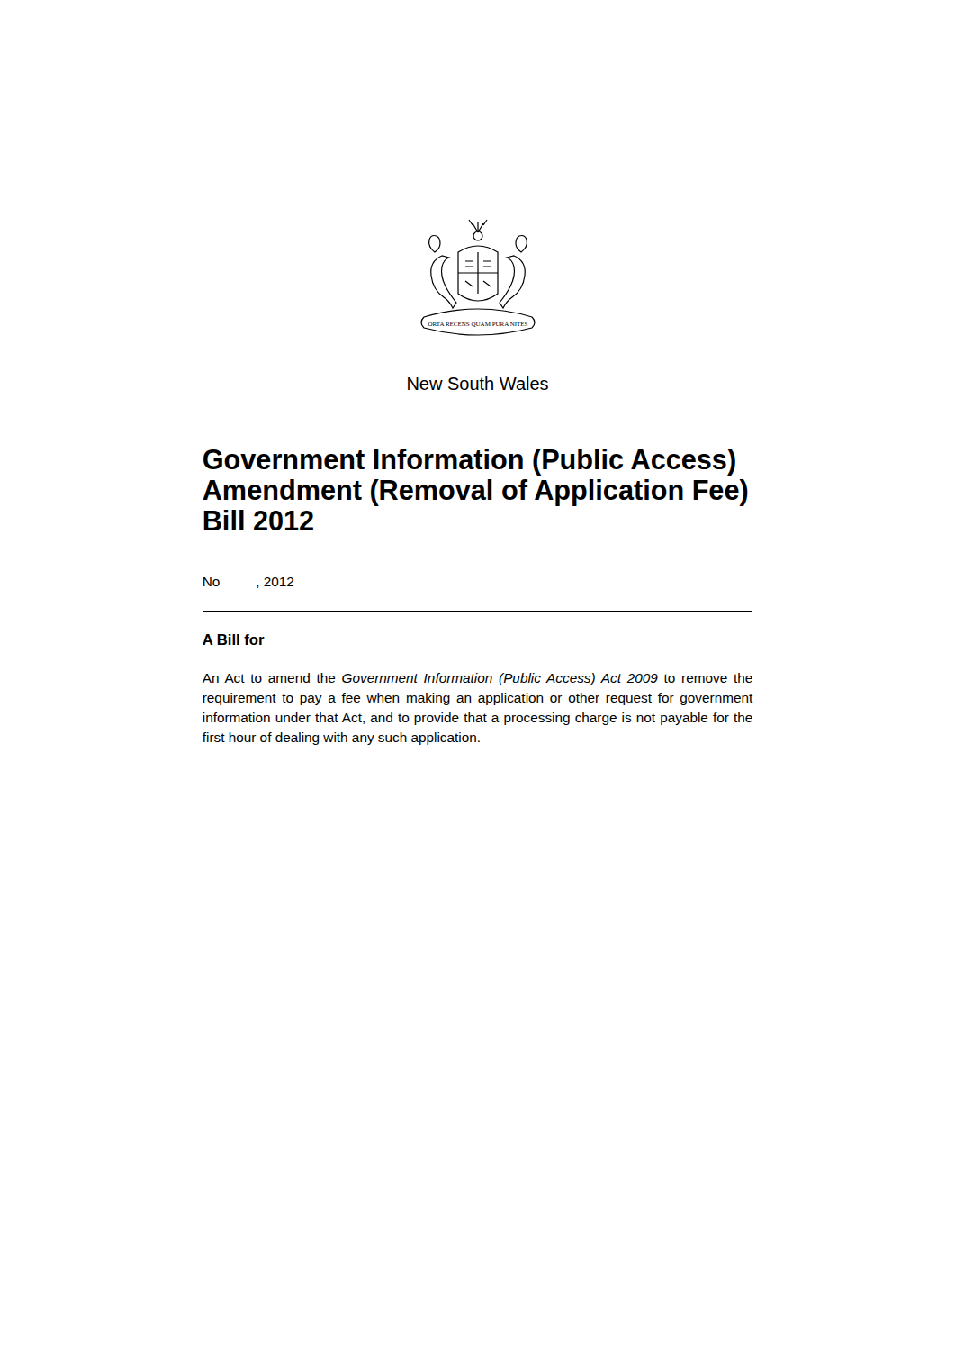New South Wales
Government Information (Public Access) Amendment (Removal of Application Fee) Bill 2012
No, 2012
A Bill for
An Act to amend the Government Information (Public Access) Act 2009 to remove the requirement to pay a fee when making an application or other request for government information under that Act, and to provide that a processing charge is not payable for the first hour of dealing with any such application.